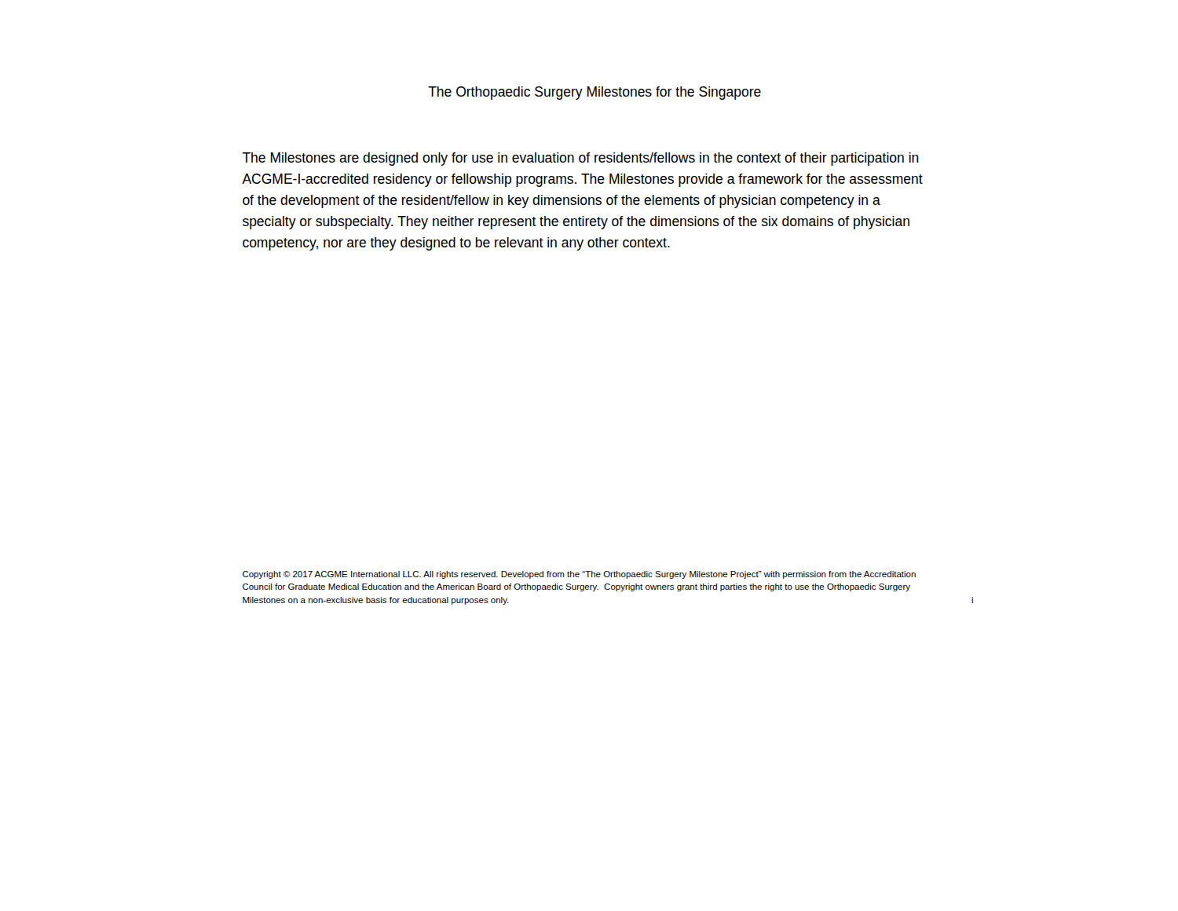The Orthopaedic Surgery Milestones for the Singapore
The Milestones are designed only for use in evaluation of residents/fellows in the context of their participation in ACGME-I-accredited residency or fellowship programs. The Milestones provide a framework for the assessment of the development of the resident/fellow in key dimensions of the elements of physician competency in a specialty or subspecialty. They neither represent the entirety of the dimensions of the six domains of physician competency, nor are they designed to be relevant in any other context.
Copyright © 2017 ACGME International LLC. All rights reserved. Developed from the “The Orthopaedic Surgery Milestone Project” with permission from the Accreditation Council for Graduate Medical Education and the American Board of Orthopaedic Surgery. Copyright owners grant third parties the right to use the Orthopaedic Surgery Milestones on a non-exclusive basis for educational purposes only. i